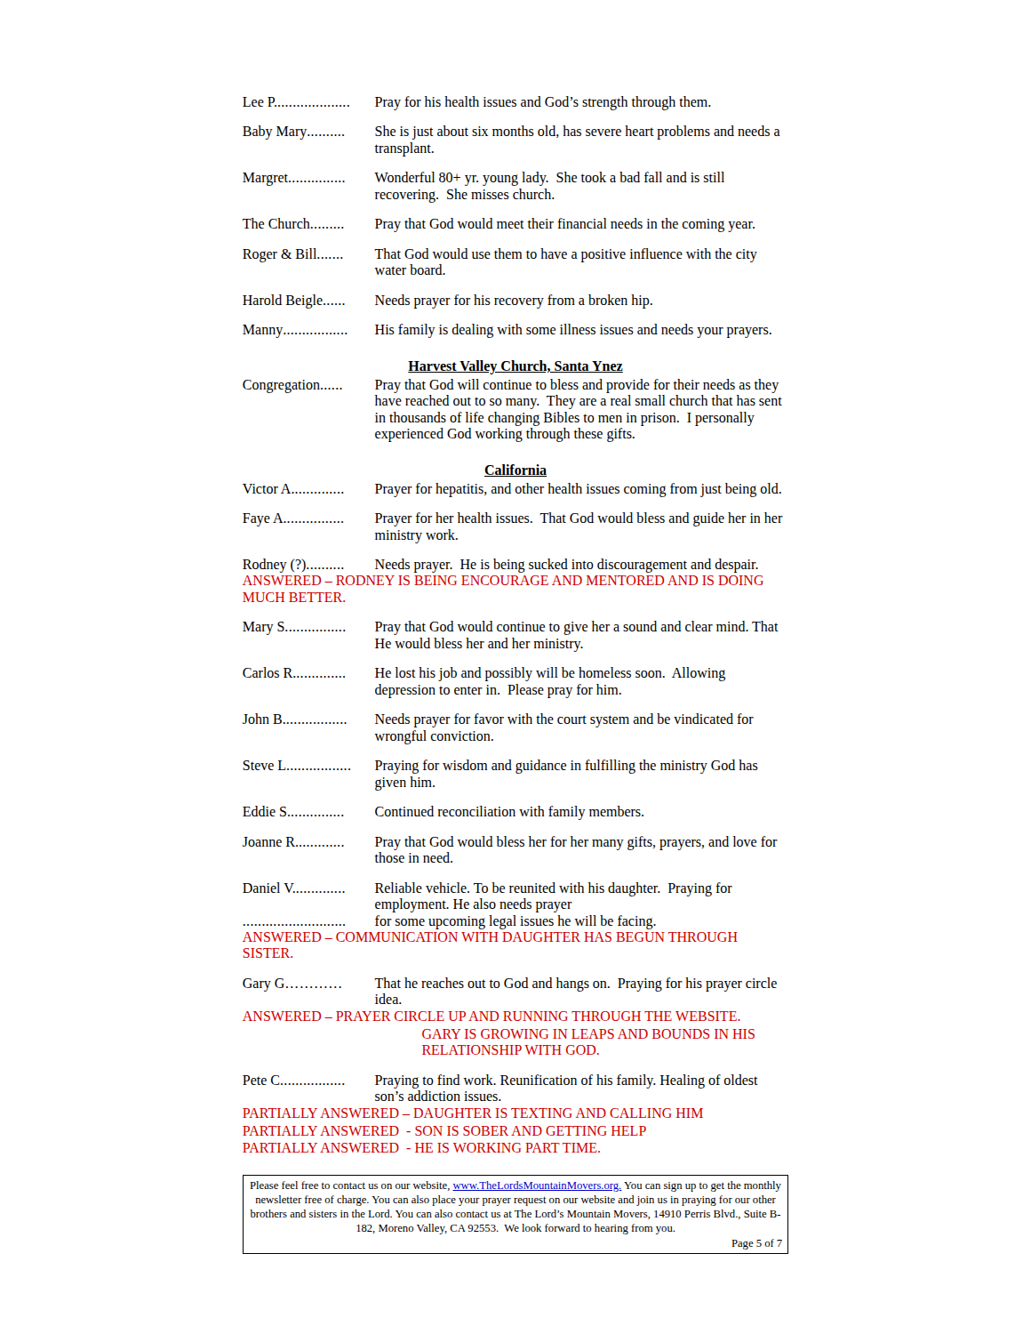Lee P.................... Pray for his health issues and God’s strength through them.
Baby Mary.......... She is just about six months old, has severe heart problems and needs a transplant.
Margret............... Wonderful 80+ yr. young lady. She took a bad fall and is still recovering. She misses church.
The Church......... Pray that God would meet their financial needs in the coming year.
Roger & Bill....... That God would use them to have a positive influence with the city water board.
Harold Beigle...... Needs prayer for his recovery from a broken hip.
Manny................. His family is dealing with some illness issues and needs your prayers.
Harvest Valley Church, Santa Ynez
Congregation...... Pray that God will continue to bless and provide for their needs as they have reached out to so many. They are a real small church that has sent in thousands of life changing Bibles to men in prison. I personally experienced God working through these gifts.
California
Victor A.............. Prayer for hepatitis, and other health issues coming from just being old.
Faye A................ Prayer for her health issues. That God would bless and guide her in her ministry work.
Rodney (?).......... Needs prayer. He is being sucked into discouragement and despair.
Answered – Rodney is being encourage and mentored and is doing much better.
Mary S................ Pray that God would continue to give her a sound and clear mind. That He would bless her and her ministry.
Carlos R.............. He lost his job and possibly will be homeless soon. Allowing depression to enter in. Please pray for him.
John B................. Needs prayer for favor with the court system and be vindicated for wrongful conviction.
Steve L................. Praying for wisdom and guidance in fulfilling the ministry God has given him.
Eddie S............... Continued reconciliation with family members.
Joanne R............. Pray that God would bless her for her many gifts, prayers, and love for those in need.
Daniel V.............. Reliable vehicle. To be reunited with his daughter. Praying for employment. He also needs prayer
........................... for some upcoming legal issues he will be facing.
Answered – Communication with daughter has begun through sister.
Gary G…………That he reaches out to God and hangs on. Praying for his prayer circle idea.
Answered – Prayer circle up and running through the website.
Gary is growing in leaps and bounds in his relationship with God.
Pete C................. Praying to find work. Reunification of his family. Healing of oldest son’s addiction issues.
Partially answered – Daughter is texting and calling him
Partially answered - Son is sober and getting help
Partially answered - He is working part time.
Please feel free to contact us on our website, www.TheLordsMountainMovers.org. You can sign up to get the monthly newsletter free of charge. You can also place your prayer request on our website and join us in praying for our other brothers and sisters in the Lord. You can also contact us at The Lord’s Mountain Movers, 14910 Perris Blvd., Suite B-182, Moreno Valley, CA 92553. We look forward to hearing from you.
Page 5 of 7